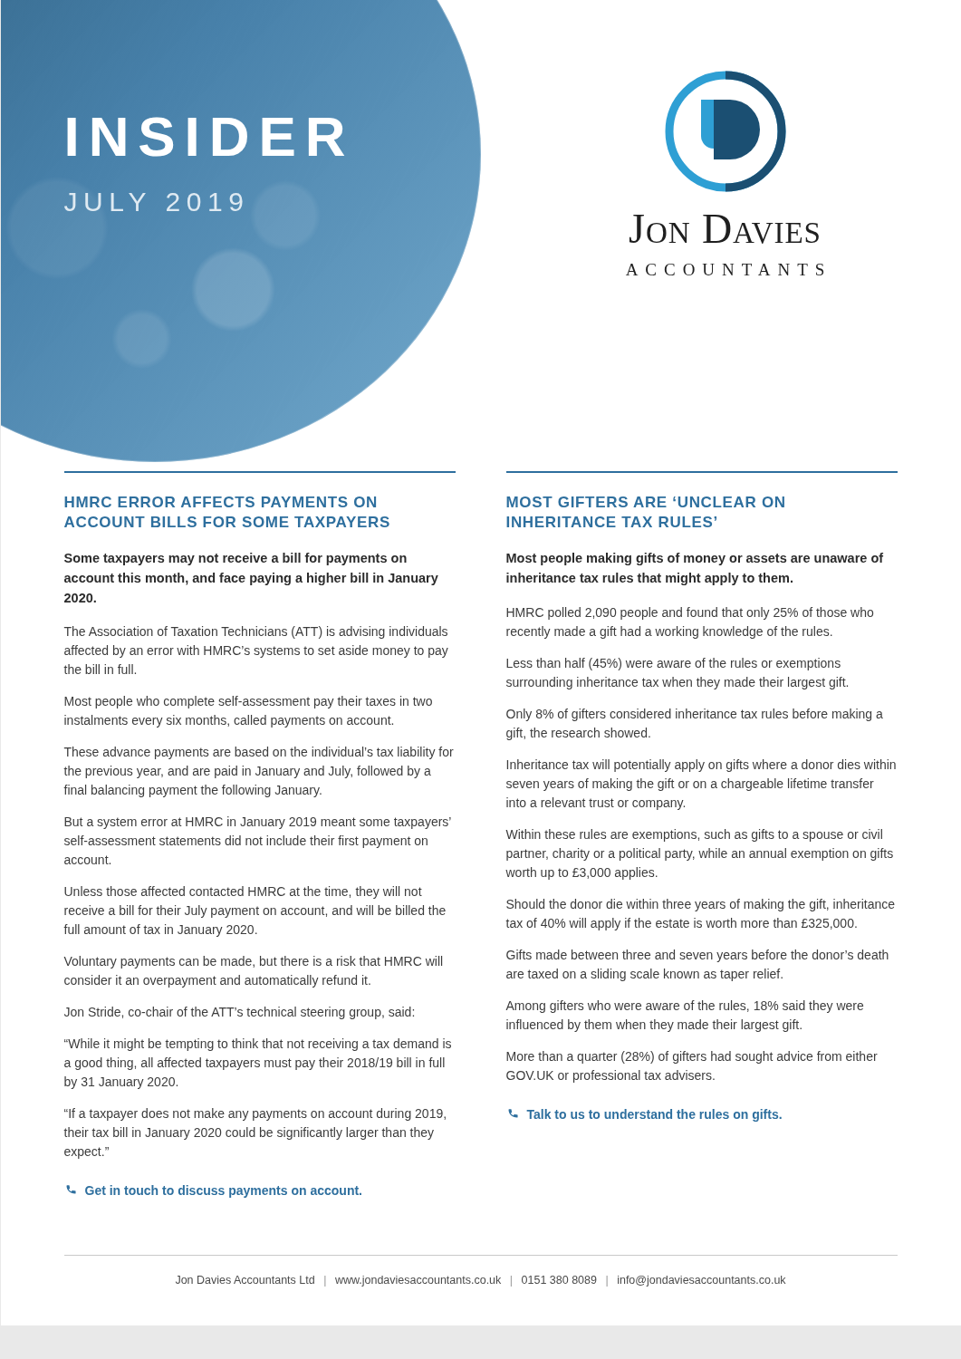INSIDER
JULY 2019
JON DAVIES
ACCOUNTANTS
HMRC error affects payments on account bills for some taxpayers
Some taxpayers may not receive a bill for payments on account this month, and face paying a higher bill in January 2020.
The Association of Taxation Technicians (ATT) is advising individuals affected by an error with HMRC’s systems to set aside money to pay the bill in full.
Most people who complete self-assessment pay their taxes in two instalments every six months, called payments on account.
These advance payments are based on the individual’s tax liability for the previous year, and are paid in January and July, followed by a final balancing payment the following January.
But a system error at HMRC in January 2019 meant some taxpayers’ self-assessment statements did not include their first payment on account.
Unless those affected contacted HMRC at the time, they will not receive a bill for their July payment on account, and will be billed the full amount of tax in January 2020.
Voluntary payments can be made, but there is a risk that HMRC will consider it an overpayment and automatically refund it.
Jon Stride, co-chair of the ATT’s technical steering group, said:
“While it might be tempting to think that not receiving a tax demand is a good thing, all affected taxpayers must pay their 2018/19 bill in full by 31 January 2020.
“If a taxpayer does not make any payments on account during 2019, their tax bill in January 2020 could be significantly larger than they expect.”
Get in touch to discuss payments on account.
Most gifters are ‘unclear on inheritance tax rules’
Most people making gifts of money or assets are unaware of inheritance tax rules that might apply to them.
HMRC polled 2,090 people and found that only 25% of those who recently made a gift had a working knowledge of the rules.
Less than half (45%) were aware of the rules or exemptions surrounding inheritance tax when they made their largest gift.
Only 8% of gifters considered inheritance tax rules before making a gift, the research showed.
Inheritance tax will potentially apply on gifts where a donor dies within seven years of making the gift or on a chargeable lifetime transfer into a relevant trust or company.
Within these rules are exemptions, such as gifts to a spouse or civil partner, charity or a political party, while an annual exemption on gifts worth up to £3,000 applies.
Should the donor die within three years of making the gift, inheritance tax of 40% will apply if the estate is worth more than £325,000.
Gifts made between three and seven years before the donor’s death are taxed on a sliding scale known as taper relief.
Among gifters who were aware of the rules, 18% said they were influenced by them when they made their largest gift.
More than a quarter (28%) of gifters had sought advice from either GOV.UK or professional tax advisers.
Talk to us to understand the rules on gifts.
Jon Davies Accountants Ltd | www.jondaviesaccountants.co.uk | 0151 380 8089 | info@jondaviesaccountants.co.uk